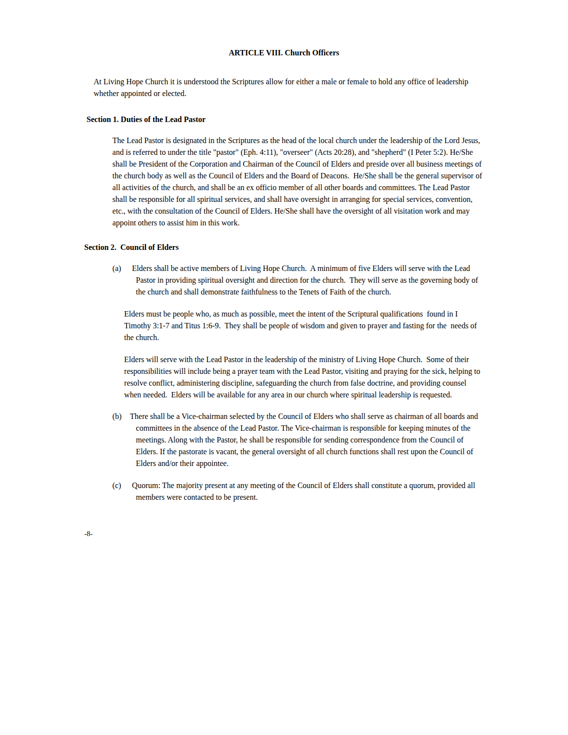ARTICLE VIII. Church Officers
At Living Hope Church it is understood the Scriptures allow for either a male or female to hold any office of leadership whether appointed or elected.
Section 1. Duties of the Lead Pastor
The Lead Pastor is designated in the Scriptures as the head of the local church under the leadership of the Lord Jesus, and is referred to under the title "pastor" (Eph. 4:11), "overseer" (Acts 20:28), and "shepherd" (I Peter 5:2). He/She shall be President of the Corporation and Chairman of the Council of Elders and preside over all business meetings of the church body as well as the Council of Elders and the Board of Deacons. He/She shall be the general supervisor of all activities of the church, and shall be an ex officio member of all other boards and committees. The Lead Pastor shall be responsible for all spiritual services, and shall have oversight in arranging for special services, convention, etc., with the consultation of the Council of Elders. He/She shall have the oversight of all visitation work and may appoint others to assist him in this work.
Section 2. Council of Elders
(a) Elders shall be active members of Living Hope Church. A minimum of five Elders will serve with the Lead Pastor in providing spiritual oversight and direction for the church. They will serve as the governing body of the church and shall demonstrate faithfulness to the Tenets of Faith of the church.
Elders must be people who, as much as possible, meet the intent of the Scriptural qualifications found in I Timothy 3:1-7 and Titus 1:6-9. They shall be people of wisdom and given to prayer and fasting for the needs of the church.
Elders will serve with the Lead Pastor in the leadership of the ministry of Living Hope Church. Some of their responsibilities will include being a prayer team with the Lead Pastor, visiting and praying for the sick, helping to resolve conflict, administering discipline, safeguarding the church from false doctrine, and providing counsel when needed. Elders will be available for any area in our church where spiritual leadership is requested.
(b) There shall be a Vice-chairman selected by the Council of Elders who shall serve as chairman of all boards and committees in the absence of the Lead Pastor. The Vice-chairman is responsible for keeping minutes of the meetings. Along with the Pastor, he shall be responsible for sending correspondence from the Council of Elders. If the pastorate is vacant, the general oversight of all church functions shall rest upon the Council of Elders and/or their appointee.
(c) Quorum: The majority present at any meeting of the Council of Elders shall constitute a quorum, provided all members were contacted to be present.
-8-